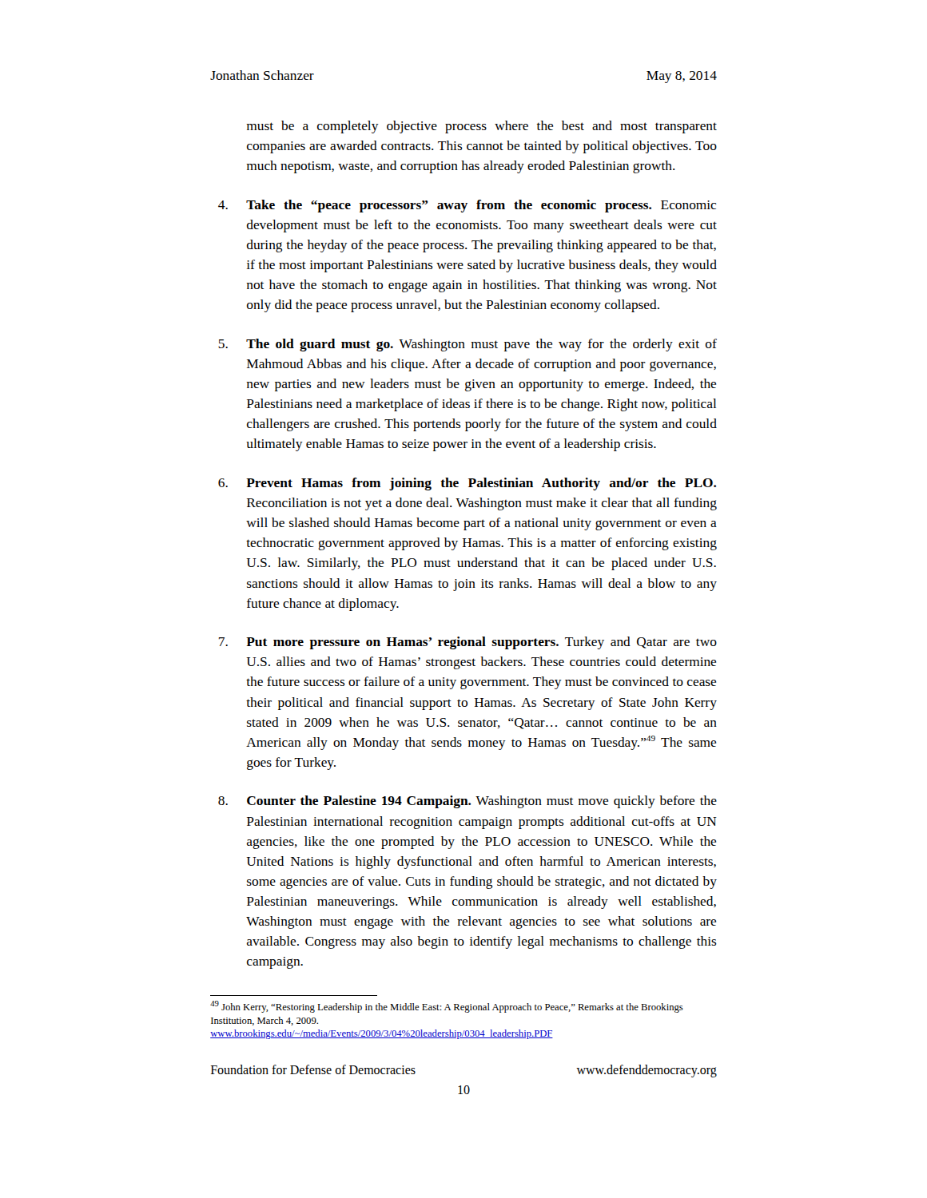Jonathan Schanzer
May 8, 2014
must be a completely objective process where the best and most transparent companies are awarded contracts. This cannot be tainted by political objectives. Too much nepotism, waste, and corruption has already eroded Palestinian growth.
4. Take the “peace processors” away from the economic process. Economic development must be left to the economists. Too many sweetheart deals were cut during the heyday of the peace process. The prevailing thinking appeared to be that, if the most important Palestinians were sated by lucrative business deals, they would not have the stomach to engage again in hostilities. That thinking was wrong. Not only did the peace process unravel, but the Palestinian economy collapsed.
5. The old guard must go. Washington must pave the way for the orderly exit of Mahmoud Abbas and his clique. After a decade of corruption and poor governance, new parties and new leaders must be given an opportunity to emerge. Indeed, the Palestinians need a marketplace of ideas if there is to be change. Right now, political challengers are crushed. This portends poorly for the future of the system and could ultimately enable Hamas to seize power in the event of a leadership crisis.
6. Prevent Hamas from joining the Palestinian Authority and/or the PLO. Reconciliation is not yet a done deal. Washington must make it clear that all funding will be slashed should Hamas become part of a national unity government or even a technocratic government approved by Hamas. This is a matter of enforcing existing U.S. law. Similarly, the PLO must understand that it can be placed under U.S. sanctions should it allow Hamas to join its ranks. Hamas will deal a blow to any future chance at diplomacy.
7. Put more pressure on Hamas’ regional supporters. Turkey and Qatar are two U.S. allies and two of Hamas’ strongest backers. These countries could determine the future success or failure of a unity government. They must be convinced to cease their political and financial support to Hamas. As Secretary of State John Kerry stated in 2009 when he was U.S. senator, “Qatar… cannot continue to be an American ally on Monday that sends money to Hamas on Tuesday.”49 The same goes for Turkey.
8. Counter the Palestine 194 Campaign. Washington must move quickly before the Palestinian international recognition campaign prompts additional cut-offs at UN agencies, like the one prompted by the PLO accession to UNESCO. While the United Nations is highly dysfunctional and often harmful to American interests, some agencies are of value. Cuts in funding should be strategic, and not dictated by Palestinian maneuverings. While communication is already well established, Washington must engage with the relevant agencies to see what solutions are available. Congress may also begin to identify legal mechanisms to challenge this campaign.
49 John Kerry, “Restoring Leadership in the Middle East: A Regional Approach to Peace,” Remarks at the Brookings Institution, March 4, 2009.
www.brookings.edu/~/media/Events/2009/3/04%20leadership/0304_leadership.PDF
Foundation for Defense of Democracies
www.defenddemocracy.org
10